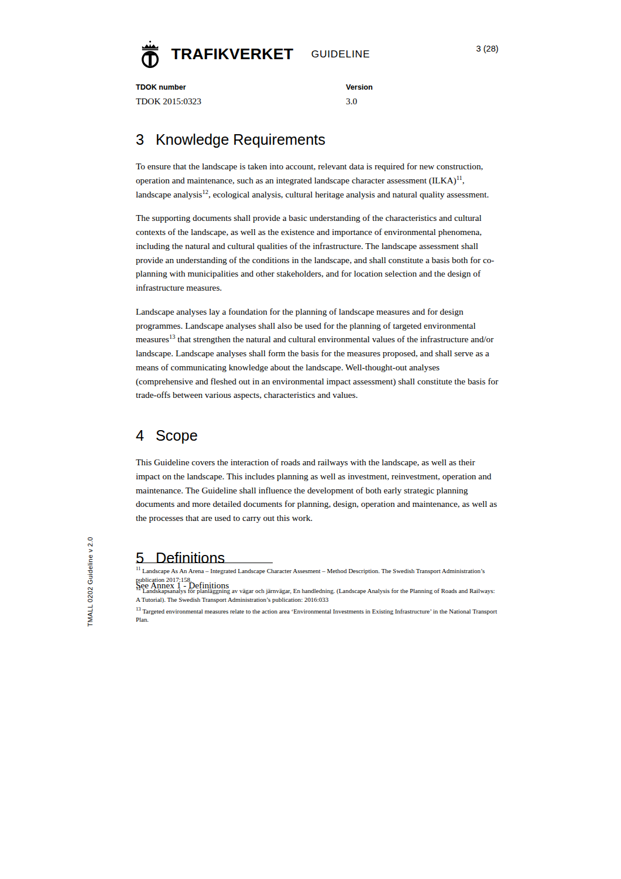TRAFIKVERKET
GUIDELINE
3 (28)
TDOK number
TDOK 2015:0323
Version
3.0
3 Knowledge Requirements
To ensure that the landscape is taken into account, relevant data is required for new construction, operation and maintenance, such as an integrated landscape character assessment (ILKA)11, landscape analysis12, ecological analysis, cultural heritage analysis and natural quality assessment.
The supporting documents shall provide a basic understanding of the characteristics and cultural contexts of the landscape, as well as the existence and importance of environmental phenomena, including the natural and cultural qualities of the infrastructure. The landscape assessment shall provide an understanding of the conditions in the landscape, and shall constitute a basis both for co-planning with municipalities and other stakeholders, and for location selection and the design of infrastructure measures.
Landscape analyses lay a foundation for the planning of landscape measures and for design programmes. Landscape analyses shall also be used for the planning of targeted environmental measures13 that strengthen the natural and cultural environmental values of the infrastructure and/or landscape. Landscape analyses shall form the basis for the measures proposed, and shall serve as a means of communicating knowledge about the landscape. Well-thought-out analyses (comprehensive and fleshed out in an environmental impact assessment) shall constitute the basis for trade-offs between various aspects, characteristics and values.
4 Scope
This Guideline covers the interaction of roads and railways with the landscape, as well as their impact on the landscape. This includes planning as well as investment, reinvestment, operation and maintenance. The Guideline shall influence the development of both early strategic planning documents and more detailed documents for planning, design, operation and maintenance, as well as the processes that are used to carry out this work.
5 Definitions
See Annex 1 - Definitions
11 Landscape As An Arena – Integrated Landscape Character Assesment – Method Description. The Swedish Transport Administration’s publication 2017:158.
12 Landskapsanalys för planläggning av vägar och järnvägar, En handledning. (Landscape Analysis for the Planning of Roads and Railways: A Tutorial). The Swedish Transport Administration’s publication: 2016:033
13 Targeted environmental measures relate to the action area ‘Environmental Investments in Existing Infrastructure’ in the National Transport Plan.
TMALL 0202 Guideline v 2.0